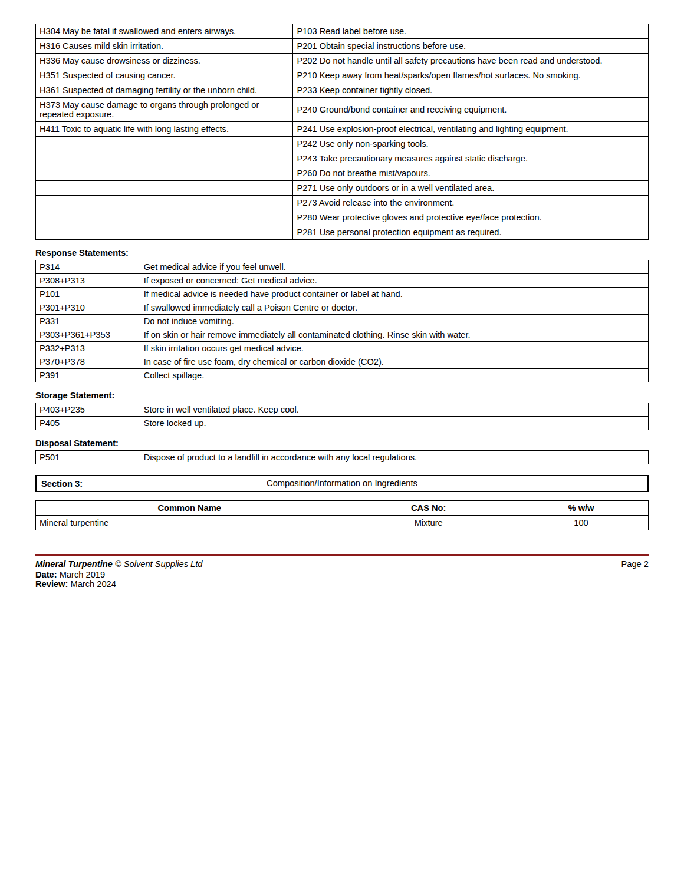| H304 May be fatal if swallowed and enters airways. | P103 Read label before use. |
| H316 Causes mild skin irritation. | P201 Obtain special instructions before use. |
| H336 May cause drowsiness or dizziness. | P202 Do not handle until all safety precautions have been read and understood. |
| H351 Suspected of causing cancer. | P210 Keep away from heat/sparks/open flames/hot surfaces. No smoking. |
| H361 Suspected of damaging fertility or the unborn child. | P233 Keep container tightly closed. |
| H373 May cause damage to organs through prolonged or repeated exposure. | P240 Ground/bond container and receiving equipment. |
| H411 Toxic to aquatic life with long lasting effects. | P241 Use explosion-proof electrical, ventilating and lighting equipment. |
| | P242 Use only non-sparking tools. |
| | P243 Take precautionary measures against static discharge. |
| | P260 Do not breathe mist/vapours. |
| | P271 Use only outdoors or in a well ventilated area. |
| | P273 Avoid release into the environment. |
| | P280 Wear protective gloves and protective eye/face protection. |
| | P281 Use personal protection equipment as required. |
Response Statements:
| P314 | Get medical advice if you feel unwell. |
| P308+P313 | If exposed or concerned: Get medical advice. |
| P101 | If medical advice is needed have product container or label at hand. |
| P301+P310 | If swallowed immediately call a Poison Centre or doctor. |
| P331 | Do not induce vomiting. |
| P303+P361+P353 | If on skin or hair remove immediately all contaminated clothing. Rinse skin with water. |
| P332+P313 | If skin irritation occurs get medical advice. |
| P370+P378 | In case of fire use foam, dry chemical or carbon dioxide (CO2). |
| P391 | Collect spillage. |
Storage Statement:
| P403+P235 | Store in well ventilated place. Keep cool. |
| P405 | Store locked up. |
Disposal Statement:
| P501 | Dispose of product to a landfill in accordance with any local regulations. |
Section 3: Composition/Information on Ingredients
| Common Name | CAS No: | % w/w |
| --- | --- | --- |
| Mineral turpentine | Mixture | 100 |
Mineral Turpentine © Solvent Supplies Ltd
Page 2
Date: March 2019
Review: March 2024